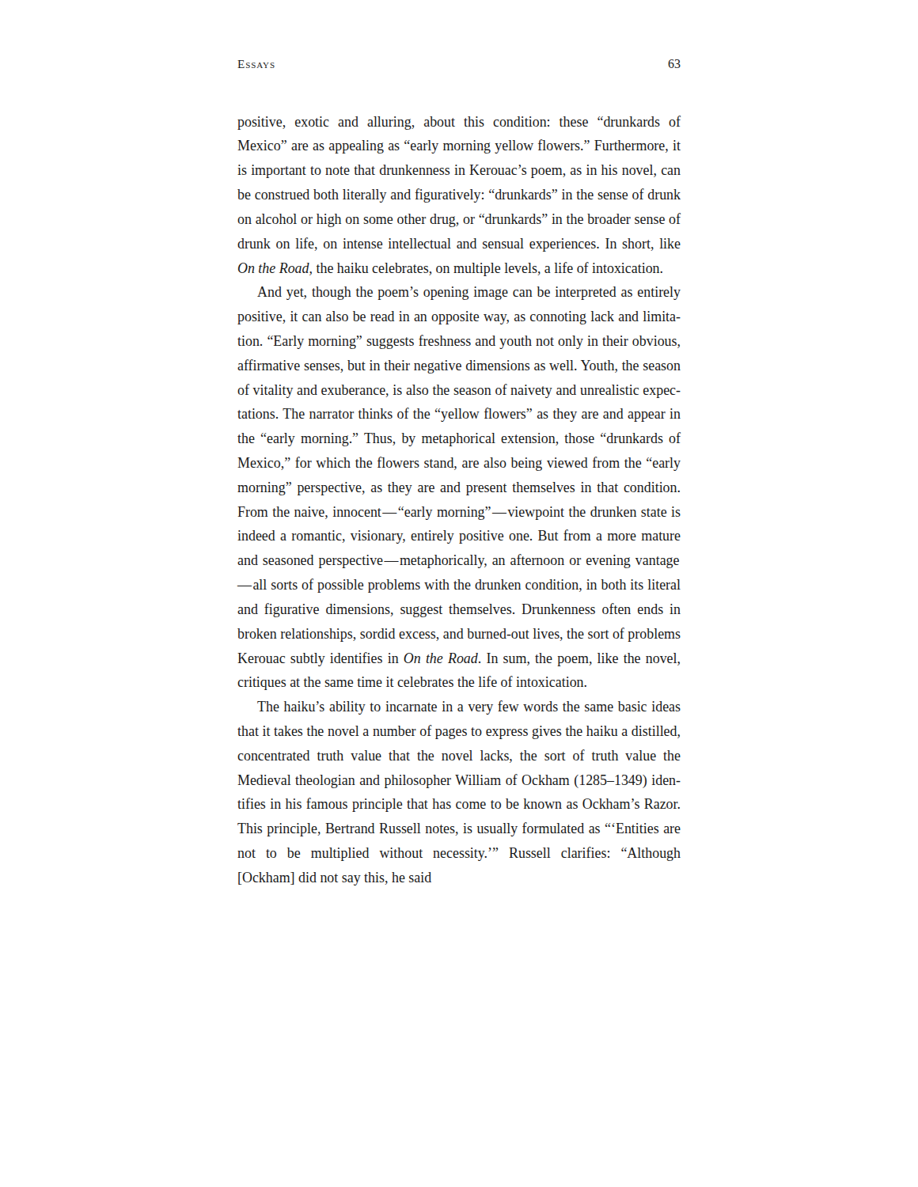Essays 63
positive, exotic and alluring, about this condition: these “drunkards of Mexico” are as appealing as “early morning yellow flowers.” Furthermore, it is important to note that drunkenness in Kerouac’s poem, as in his novel, can be construed both literally and figuratively: “drunkards” in the sense of drunk on alcohol or high on some other drug, or “drunkards” in the broader sense of drunk on life, on intense intellectual and sensual experiences. In short, like On the Road, the haiku celebrates, on multiple levels, a life of intoxication.
And yet, though the poem’s opening image can be interpreted as entirely positive, it can also be read in an opposite way, as connoting lack and limitation. “Early morning” suggests freshness and youth not only in their obvious, affirmative senses, but in their negative dimensions as well. Youth, the season of vitality and exuberance, is also the season of naivety and unrealistic expectations. The narrator thinks of the “yellow flowers” as they are and appear in the “early morning.” Thus, by metaphorical extension, those “drunkards of Mexico,” for which the flowers stand, are also being viewed from the “early morning” perspective, as they are and present themselves in that condition. From the naive, innocent — “early morning” — viewpoint the drunken state is indeed a romantic, visionary, entirely positive one. But from a more mature and seasoned perspective — metaphorically, an afternoon or evening vantage — all sorts of possible problems with the drunken condition, in both its literal and figurative dimensions, suggest themselves. Drunkenness often ends in broken relationships, sordid excess, and burned-out lives, the sort of problems Kerouac subtly identifies in On the Road. In sum, the poem, like the novel, critiques at the same time it celebrates the life of intoxication.
The haiku’s ability to incarnate in a very few words the same basic ideas that it takes the novel a number of pages to express gives the haiku a distilled, concentrated truth value that the novel lacks, the sort of truth value the Medieval theologian and philosopher William of Ockham (1285–1349) identifies in his famous principle that has come to be known as Ockham’s Razor. This principle, Bertrand Russell notes, is usually formulated as “‘Entities are not to be multiplied without necessity.’” Russell clarifies: “Although [Ockham] did not say this, he said